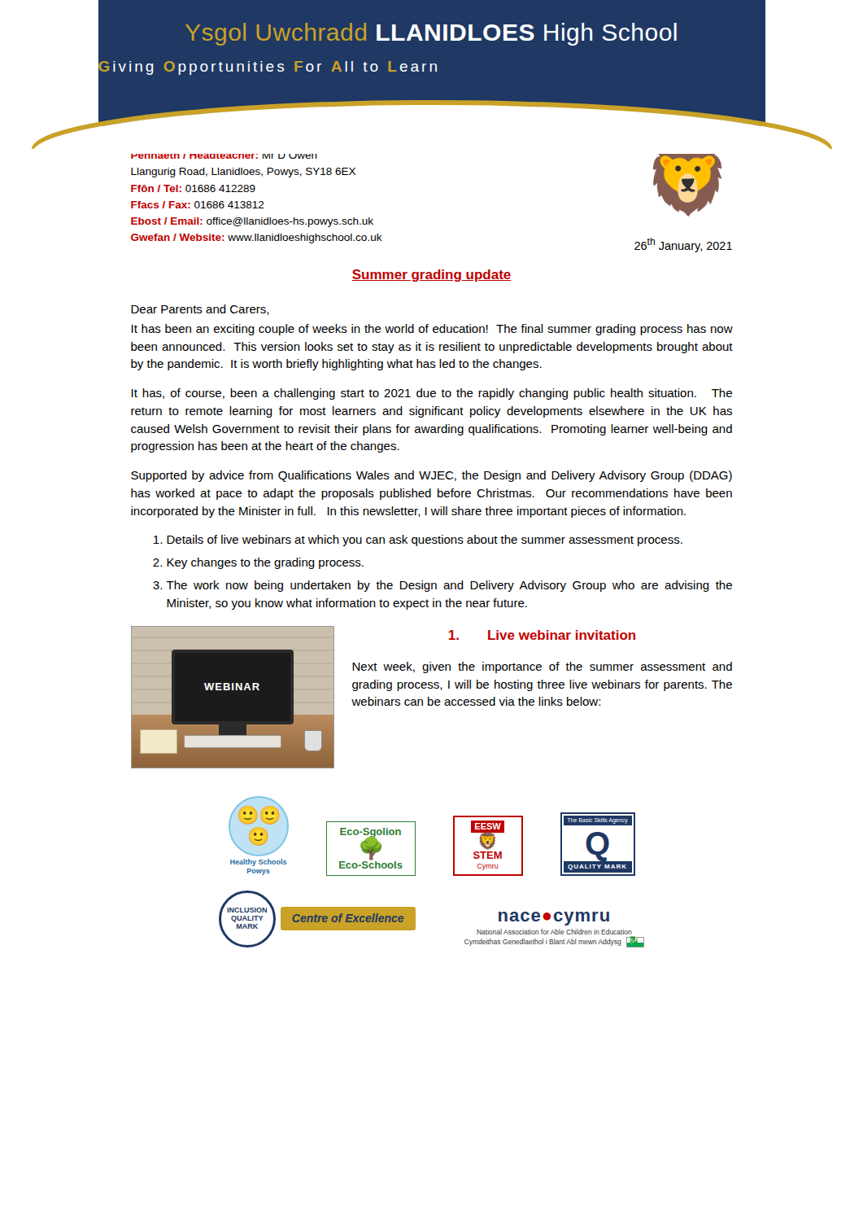Ysgol Uwchradd LLANIDLOES High School
Giving Opportunities For All to Learn
Pennaeth / Headteacher: Mr D Owen
Llangurig Road, Llanidloes, Powys, SY18 6EX
Ffôn / Tel: 01686 412289
Ffacs / Fax: 01686 413812
Ebost / Email: office@llanidloes-hs.powys.sch.uk
Gwefan / Website: www.llanidloeshighschool.co.uk
🦁
26th January, 2021
Summer grading update
Dear Parents and Carers,
It has been an exciting couple of weeks in the world of education! The final summer grading process has now been announced. This version looks set to stay as it is resilient to unpredictable developments brought about by the pandemic. It is worth briefly highlighting what has led to the changes.
It has, of course, been a challenging start to 2021 due to the rapidly changing public health situation. The return to remote learning for most learners and significant policy developments elsewhere in the UK has caused Welsh Government to revisit their plans for awarding qualifications. Promoting learner well-being and progression has been at the heart of the changes.
Supported by advice from Qualifications Wales and WJEC, the Design and Delivery Advisory Group (DDAG) has worked at pace to adapt the proposals published before Christmas. Our recommendations have been incorporated by the Minister in full. In this newsletter, I will share three important pieces of information.
Details of live webinars at which you can ask questions about the summer assessment process.
Key changes to the grading process.
The work now being undertaken by the Design and Delivery Advisory Group who are advising the Minister, so you know what information to expect in the near future.
WEBINAR
1. Live webinar invitation
Next week, given the importance of the summer assessment and grading process, I will be hosting three live webinars for parents. The webinars can be accessed via the links below:
🙂🙂🙂
Healthy Schools
Powys
Eco-Sgolion
🌳
Eco-Schools
EESW
🦁
STEM
Cymru
The Basic Skills Agency
Q
QUALITY MARK
INCLUSION
QUALITY
MARK
Centre of Excellence
nace●cymru
National Association for Able Children in Education
Cymdeithas Genedlaethol i Blant Abl mewn Addysg